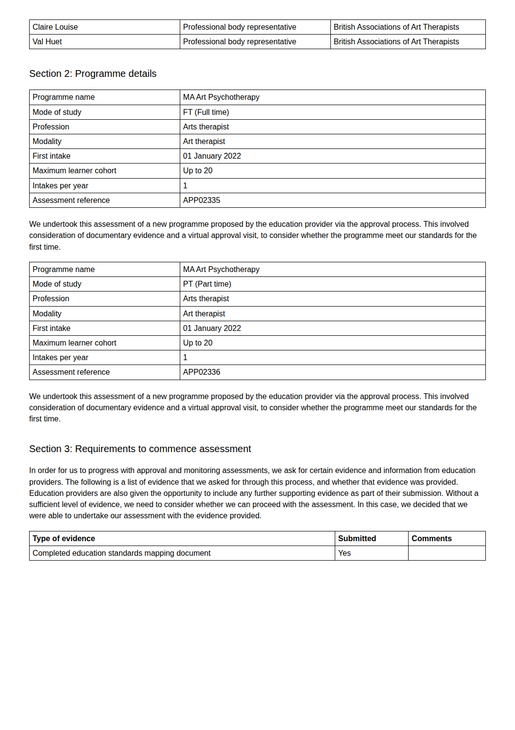| Claire Louise | Professional body representative | British Associations of Art Therapists |
| Val Huet | Professional body representative | British Associations of Art Therapists |
Section 2: Programme details
| Programme name | MA Art Psychotherapy |
| Mode of study | FT (Full time) |
| Profession | Arts therapist |
| Modality | Art therapist |
| First intake | 01 January 2022 |
| Maximum learner cohort | Up to 20 |
| Intakes per year | 1 |
| Assessment reference | APP02335 |
We undertook this assessment of a new programme proposed by the education provider via the approval process. This involved consideration of documentary evidence and a virtual approval visit, to consider whether the programme meet our standards for the first time.
| Programme name | MA Art Psychotherapy |
| Mode of study | PT (Part time) |
| Profession | Arts therapist |
| Modality | Art therapist |
| First intake | 01 January 2022 |
| Maximum learner cohort | Up to 20 |
| Intakes per year | 1 |
| Assessment reference | APP02336 |
We undertook this assessment of a new programme proposed by the education provider via the approval process. This involved consideration of documentary evidence and a virtual approval visit, to consider whether the programme meet our standards for the first time.
Section 3: Requirements to commence assessment
In order for us to progress with approval and monitoring assessments, we ask for certain evidence and information from education providers. The following is a list of evidence that we asked for through this process, and whether that evidence was provided. Education providers are also given the opportunity to include any further supporting evidence as part of their submission. Without a sufficient level of evidence, we need to consider whether we can proceed with the assessment. In this case, we decided that we were able to undertake our assessment with the evidence provided.
| Type of evidence | Submitted | Comments |
| --- | --- | --- |
| Completed education standards mapping document | Yes | |